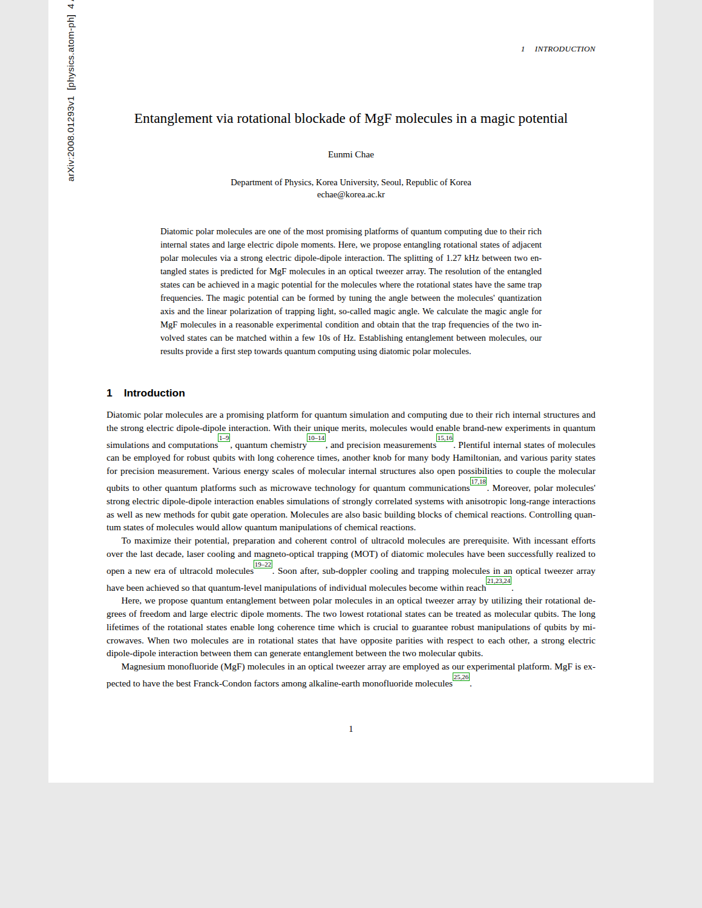arXiv:2008.01293v1 [physics.atom-ph] 4 Aug 2020
1 INTRODUCTION
Entanglement via rotational blockade of MgF molecules in a magic potential
Eunmi Chae
Department of Physics, Korea University, Seoul, Republic of Korea
echae@korea.ac.kr
Diatomic polar molecules are one of the most promising platforms of quantum computing due to their rich internal states and large electric dipole moments. Here, we propose entangling rotational states of adjacent polar molecules via a strong electric dipole-dipole interaction. The splitting of 1.27 kHz between two entangled states is predicted for MgF molecules in an optical tweezer array. The resolution of the entangled states can be achieved in a magic potential for the molecules where the rotational states have the same trap frequencies. The magic potential can be formed by tuning the angle between the molecules' quantization axis and the linear polarization of trapping light, so-called magic angle. We calculate the magic angle for MgF molecules in a reasonable experimental condition and obtain that the trap frequencies of the two involved states can be matched within a few 10s of Hz. Establishing entanglement between molecules, our results provide a first step towards quantum computing using diatomic polar molecules.
1 Introduction
Diatomic polar molecules are a promising platform for quantum simulation and computing due to their rich internal structures and the strong electric dipole-dipole interaction. With their unique merits, molecules would enable brand-new experiments in quantum simulations and computations1–9, quantum chemistry10–14, and precision measurements15,16. Plentiful internal states of molecules can be employed for robust qubits with long coherence times, another knob for many body Hamiltonian, and various parity states for precision measurement. Various energy scales of molecular internal structures also open possibilities to couple the molecular qubits to other quantum platforms such as microwave technology for quantum communications17,18. Moreover, polar molecules' strong electric dipole-dipole interaction enables simulations of strongly correlated systems with anisotropic long-range interactions as well as new methods for qubit gate operation. Molecules are also basic building blocks of chemical reactions. Controlling quantum states of molecules would allow quantum manipulations of chemical reactions.
To maximize their potential, preparation and coherent control of ultracold molecules are prerequisite. With incessant efforts over the last decade, laser cooling and magneto-optical trapping (MOT) of diatomic molecules have been successfully realized to open a new era of ultracold molecules19–22. Soon after, sub-doppler cooling and trapping molecules in an optical tweezer array have been achieved so that quantum-level manipulations of individual molecules become within reach21,23,24.
Here, we propose quantum entanglement between polar molecules in an optical tweezer array by utilizing their rotational degrees of freedom and large electric dipole moments. The two lowest rotational states can be treated as molecular qubits. The long lifetimes of the rotational states enable long coherence time which is crucial to guarantee robust manipulations of qubits by microwaves. When two molecules are in rotational states that have opposite parities with respect to each other, a strong electric dipole-dipole interaction between them can generate entanglement between the two molecular qubits.
Magnesium monofluoride (MgF) molecules in an optical tweezer array are employed as our experimental platform. MgF is expected to have the best Franck-Condon factors among alkaline-earth monofluoride molecules25,26.
1